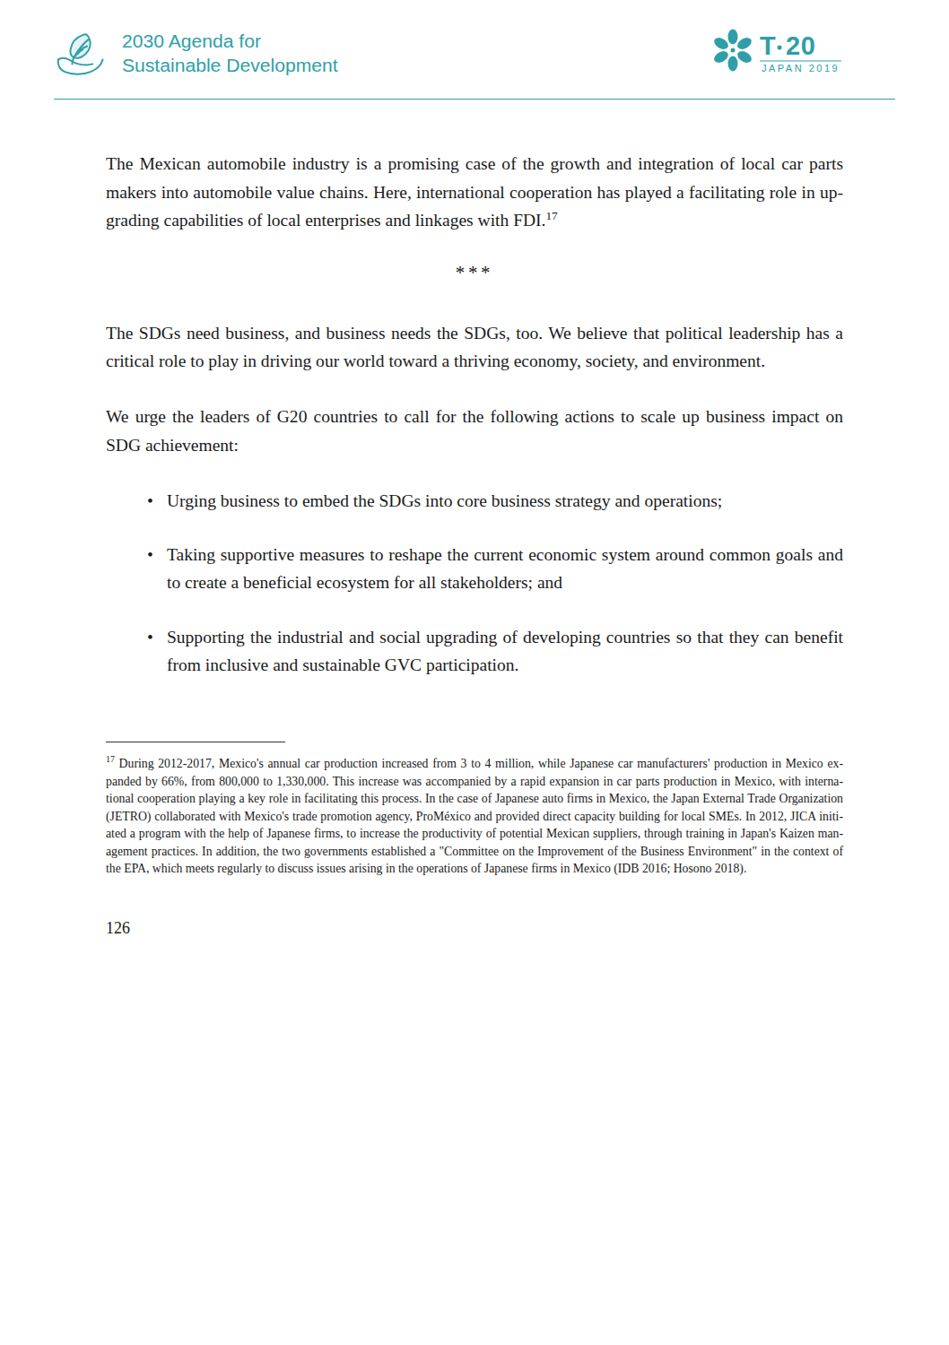2030 Agenda for
Sustainable Development
T 20 JAPAN 2019
The Mexican automobile industry is a promising case of the growth and integration of local car parts makers into automobile value chains. Here, international cooperation has played a facilitating role in upgrading capabilities of local enterprises and linkages with FDI.17
***
The SDGs need business, and business needs the SDGs, too. We believe that political leadership has a critical role to play in driving our world toward a thriving economy, society, and environment.
We urge the leaders of G20 countries to call for the following actions to scale up business impact on SDG achievement:
Urging business to embed the SDGs into core business strategy and operations;
Taking supportive measures to reshape the current economic system around common goals and to create a beneficial ecosystem for all stakeholders; and
Supporting the industrial and social upgrading of developing countries so that they can benefit from inclusive and sustainable GVC participation.
17 During 2012-2017, Mexico's annual car production increased from 3 to 4 million, while Japanese car manufacturers' production in Mexico expanded by 66%, from 800,000 to 1,330,000. This increase was accompanied by a rapid expansion in car parts production in Mexico, with international cooperation playing a key role in facilitating this process. In the case of Japanese auto firms in Mexico, the Japan External Trade Organization (JETRO) collaborated with Mexico's trade promotion agency, ProMéxico and provided direct capacity building for local SMEs. In 2012, JICA initiated a program with the help of Japanese firms, to increase the productivity of potential Mexican suppliers, through training in Japan's Kaizen management practices. In addition, the two governments established a "Committee on the Improvement of the Business Environment" in the context of the EPA, which meets regularly to discuss issues arising in the operations of Japanese firms in Mexico (IDB 2016; Hosono 2018).
126